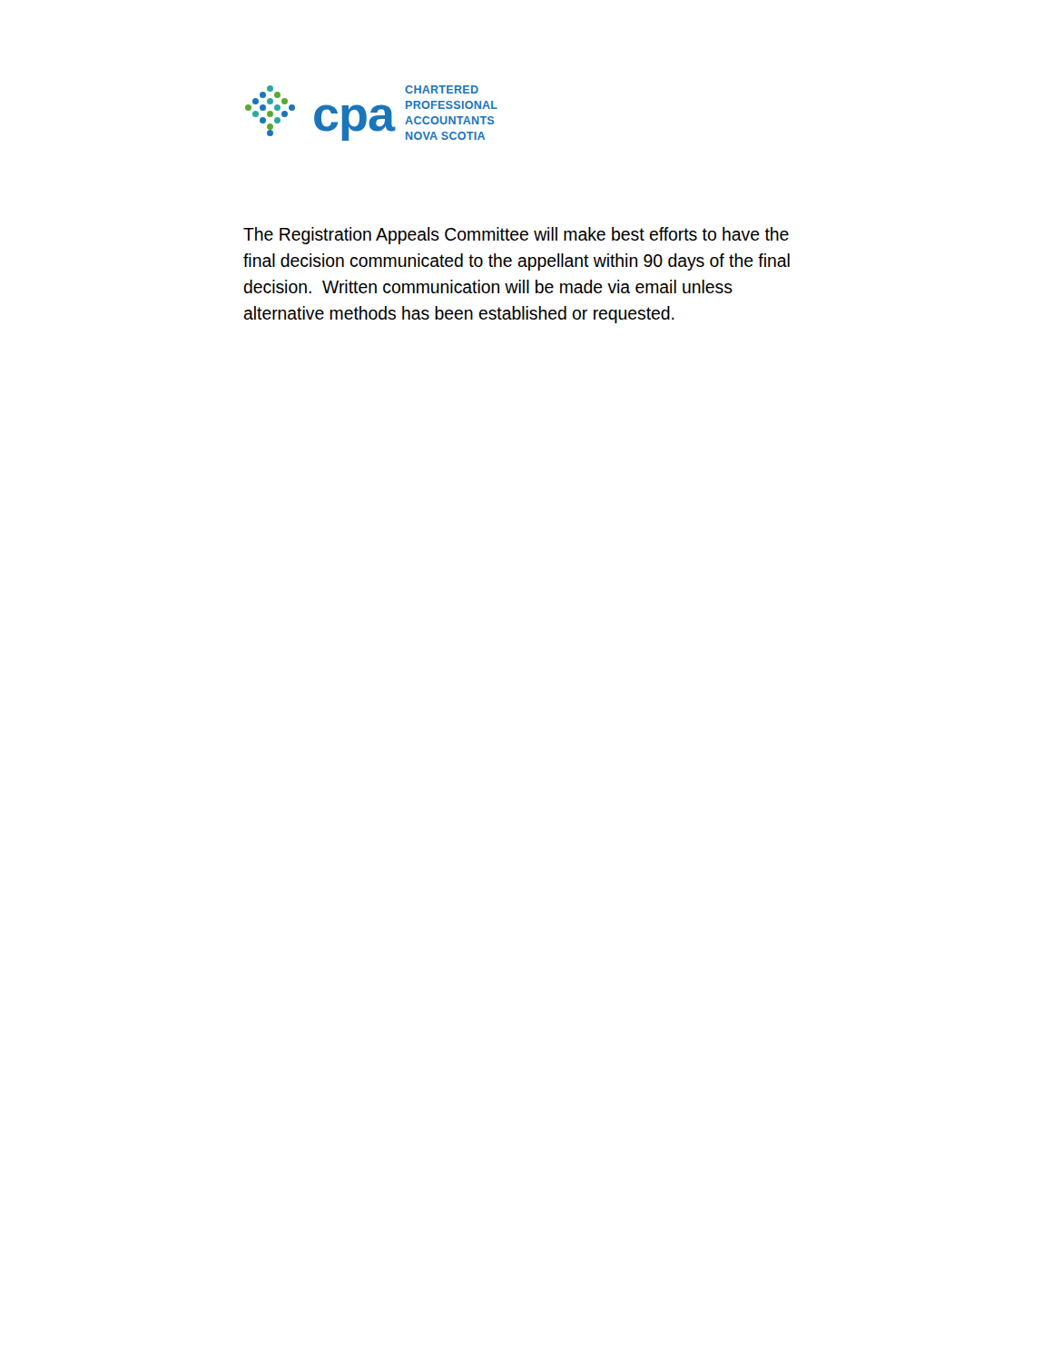cpa
CHARTERED
PROFESSIONAL
ACCOUNTANTS
NOVA SCOTIA
The Registration Appeals Committee will make best efforts to have the final decision communicated to the appellant within 90 days of the final decision. Written communication will be made via email unless alternative methods has been established or requested.